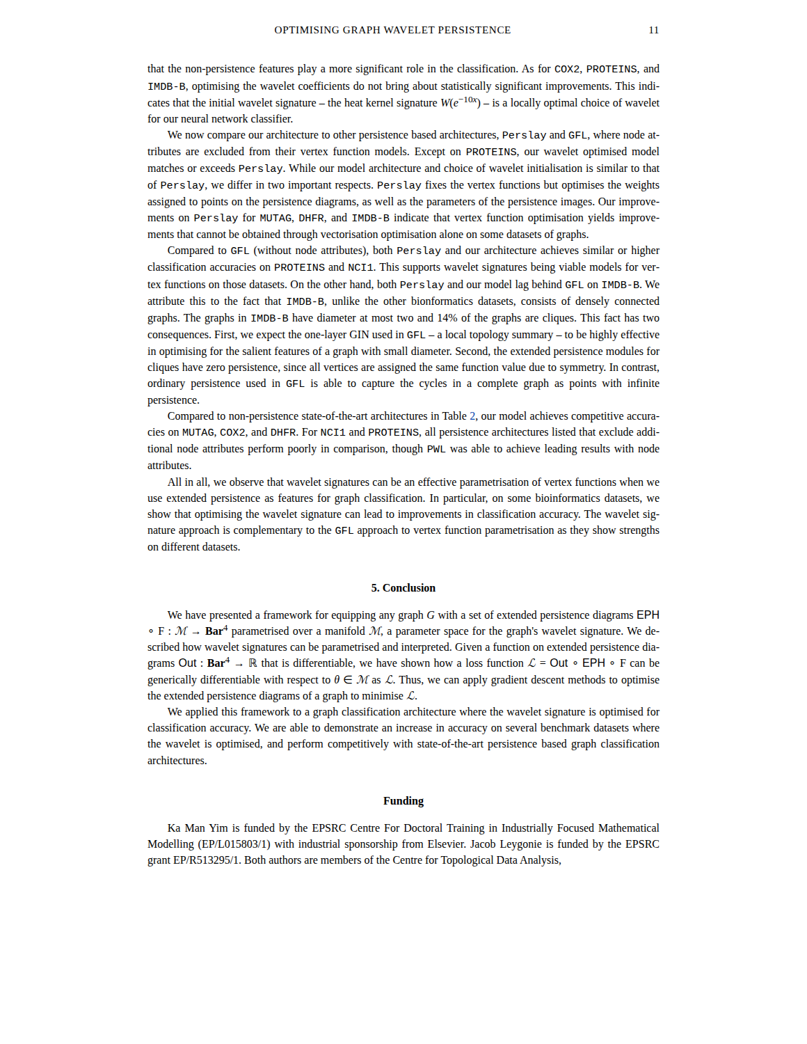OPTIMISING GRAPH WAVELET PERSISTENCE 11
that the non-persistence features play a more significant role in the classification. As for COX2, PROTEINS, and IMDB-B, optimising the wavelet coefficients do not bring about statistically significant improvements. This indicates that the initial wavelet signature – the heat kernel signature W(e−10x) – is a locally optimal choice of wavelet for our neural network classifier.
We now compare our architecture to other persistence based architectures, Perslay and GFL, where node attributes are excluded from their vertex function models. Except on PROTEINS, our wavelet optimised model matches or exceeds Perslay. While our model architecture and choice of wavelet initialisation is similar to that of Perslay, we differ in two important respects. Perslay fixes the vertex functions but optimises the weights assigned to points on the persistence diagrams, as well as the parameters of the persistence images. Our improvements on Perslay for MUTAG, DHFR, and IMDB-B indicate that vertex function optimisation yields improvements that cannot be obtained through vectorisation optimisation alone on some datasets of graphs.
Compared to GFL (without node attributes), both Perslay and our architecture achieves similar or higher classification accuracies on PROTEINS and NCI1. This supports wavelet signatures being viable models for vertex functions on those datasets. On the other hand, both Perslay and our model lag behind GFL on IMDB-B. We attribute this to the fact that IMDB-B, unlike the other bionformatics datasets, consists of densely connected graphs. The graphs in IMDB-B have diameter at most two and 14% of the graphs are cliques. This fact has two consequences. First, we expect the one-layer GIN used in GFL – a local topology summary – to be highly effective in optimising for the salient features of a graph with small diameter. Second, the extended persistence modules for cliques have zero persistence, since all vertices are assigned the same function value due to symmetry. In contrast, ordinary persistence used in GFL is able to capture the cycles in a complete graph as points with infinite persistence.
Compared to non-persistence state-of-the-art architectures in Table 2, our model achieves competitive accuracies on MUTAG, COX2, and DHFR. For NCI1 and PROTEINS, all persistence architectures listed that exclude additional node attributes perform poorly in comparison, though PWL was able to achieve leading results with node attributes.
All in all, we observe that wavelet signatures can be an effective parametrisation of vertex functions when we use extended persistence as features for graph classification. In particular, on some bioinformatics datasets, we show that optimising the wavelet signature can lead to improvements in classification accuracy. The wavelet signature approach is complementary to the GFL approach to vertex function parametrisation as they show strengths on different datasets.
5. Conclusion
We have presented a framework for equipping any graph G with a set of extended persistence diagrams EPH ∘ F : ℳ → Bar4 parametrised over a manifold ℳ, a parameter space for the graph's wavelet signature. We described how wavelet signatures can be parametrised and interpreted. Given a function on extended persistence diagrams Out : Bar4 → ℝ that is differentiable, we have shown how a loss function ℒ = Out ∘ EPH ∘ F can be generically differentiable with respect to θ ∈ ℳ as ℒ. Thus, we can apply gradient descent methods to optimise the extended persistence diagrams of a graph to minimise ℒ.
We applied this framework to a graph classification architecture where the wavelet signature is optimised for classification accuracy. We are able to demonstrate an increase in accuracy on several benchmark datasets where the wavelet is optimised, and perform competitively with state-of-the-art persistence based graph classification architectures.
Funding
Ka Man Yim is funded by the EPSRC Centre For Doctoral Training in Industrially Focused Mathematical Modelling (EP/L015803/1) with industrial sponsorship from Elsevier. Jacob Leygonie is funded by the EPSRC grant EP/R513295/1. Both authors are members of the Centre for Topological Data Analysis,